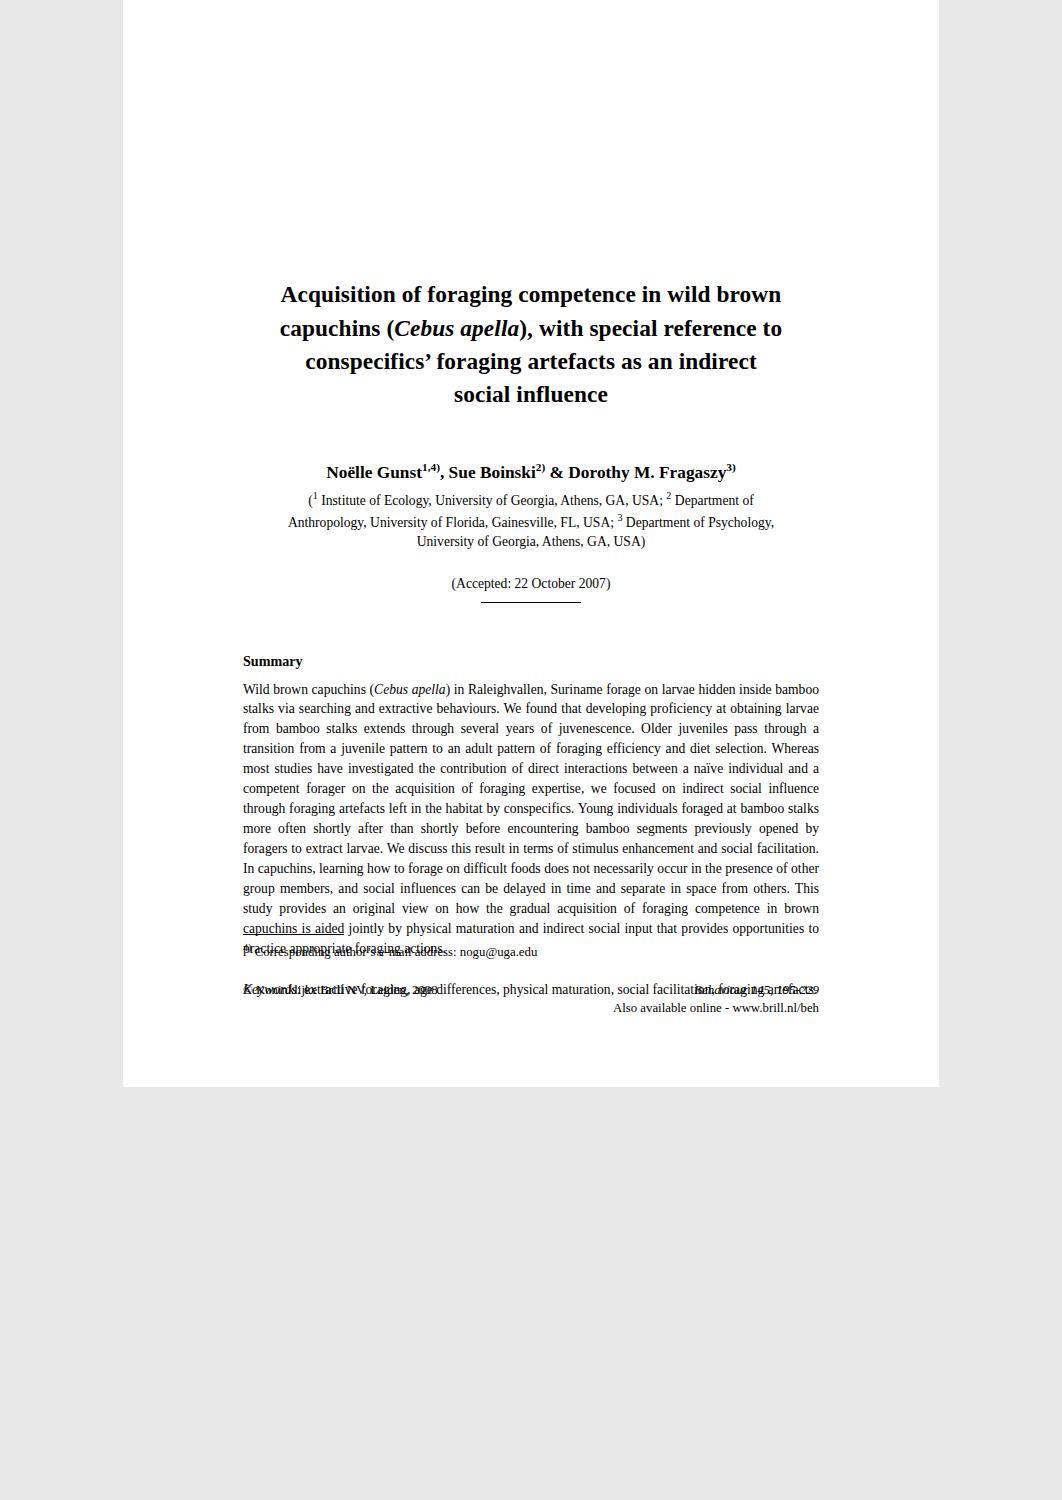Acquisition of foraging competence in wild brown
capuchins (Cebus apella), with special reference to
conspecifics’ foraging artefacts as an indirect
social influence
Noëlle Gunst1,4), Sue Boinski2) & Dorothy M. Fragaszy3)
(1 Institute of Ecology, University of Georgia, Athens, GA, USA; 2 Department of
Anthropology, University of Florida, Gainesville, FL, USA; 3 Department of Psychology,
University of Georgia, Athens, GA, USA)
(Accepted: 22 October 2007)
Summary
Wild brown capuchins (Cebus apella) in Raleighvallen, Suriname forage on larvae hidden inside bamboo stalks via searching and extractive behaviours. We found that developing proficiency at obtaining larvae from bamboo stalks extends through several years of juvenescence. Older juveniles pass through a transition from a juvenile pattern to an adult pattern of foraging efficiency and diet selection. Whereas most studies have investigated the contribution of direct interactions between a naïve individual and a competent forager on the acquisition of foraging expertise, we focused on indirect social influence through foraging artefacts left in the habitat by conspecifics. Young individuals foraged at bamboo stalks more often shortly after than shortly before encountering bamboo segments previously opened by foragers to extract larvae. We discuss this result in terms of stimulus enhancement and social facilitation. In capuchins, learning how to forage on difficult foods does not necessarily occur in the presence of other group members, and social influences can be delayed in time and separate in space from others. This study provides an original view on how the gradual acquisition of foraging competence in brown capuchins is aided jointly by physical maturation and indirect social input that provides opportunities to practice appropriate foraging actions.
Keywords: extractive foraging, age differences, physical maturation, social facilitation, foraging artefacts.
4) Corresponding author’s e-mail address: nogu@uga.edu
© Koninklijke Brill NV, Leiden, 2008
Behaviour 145, 195-229
Also available online - www.brill.nl/beh